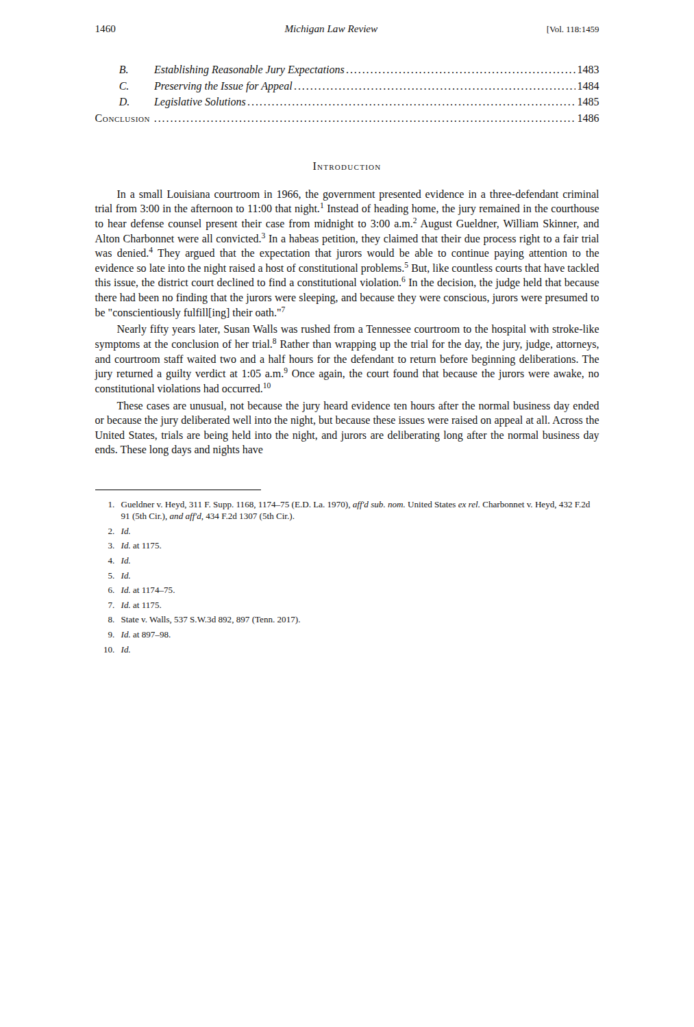1460 Michigan Law Review [Vol. 118:1459
B. Establishing Reasonable Jury Expectations 1483
C. Preserving the Issue for Appeal 1484
D. Legislative Solutions 1485
Conclusion 1486
Introduction
In a small Louisiana courtroom in 1966, the government presented evidence in a three-defendant criminal trial from 3:00 in the afternoon to 11:00 that night.1 Instead of heading home, the jury remained in the courthouse to hear defense counsel present their case from midnight to 3:00 a.m.2 August Gueldner, William Skinner, and Alton Charbonnet were all convicted.3 In a habeas petition, they claimed that their due process right to a fair trial was denied.4 They argued that the expectation that jurors would be able to continue paying attention to the evidence so late into the night raised a host of constitutional problems.5 But, like countless courts that have tackled this issue, the district court declined to find a constitutional violation.6 In the decision, the judge held that because there had been no finding that the jurors were sleeping, and because they were conscious, jurors were presumed to be "conscientiously fulfill[ing] their oath."7
Nearly fifty years later, Susan Walls was rushed from a Tennessee courtroom to the hospital with stroke-like symptoms at the conclusion of her trial.8 Rather than wrapping up the trial for the day, the jury, judge, attorneys, and courtroom staff waited two and a half hours for the defendant to return before beginning deliberations. The jury returned a guilty verdict at 1:05 a.m.9 Once again, the court found that because the jurors were awake, no constitutional violations had occurred.10
These cases are unusual, not because the jury heard evidence ten hours after the normal business day ended or because the jury deliberated well into the night, but because these issues were raised on appeal at all. Across the United States, trials are being held into the night, and jurors are deliberating long after the normal business day ends. These long days and nights have
1. Gueldner v. Heyd, 311 F. Supp. 1168, 1174–75 (E.D. La. 1970), aff'd sub. nom. United States ex rel. Charbonnet v. Heyd, 432 F.2d 91 (5th Cir.), and aff'd, 434 F.2d 1307 (5th Cir.).
2. Id.
3. Id. at 1175.
4. Id.
5. Id.
6. Id. at 1174–75.
7. Id. at 1175.
8. State v. Walls, 537 S.W.3d 892, 897 (Tenn. 2017).
9. Id. at 897–98.
10. Id.